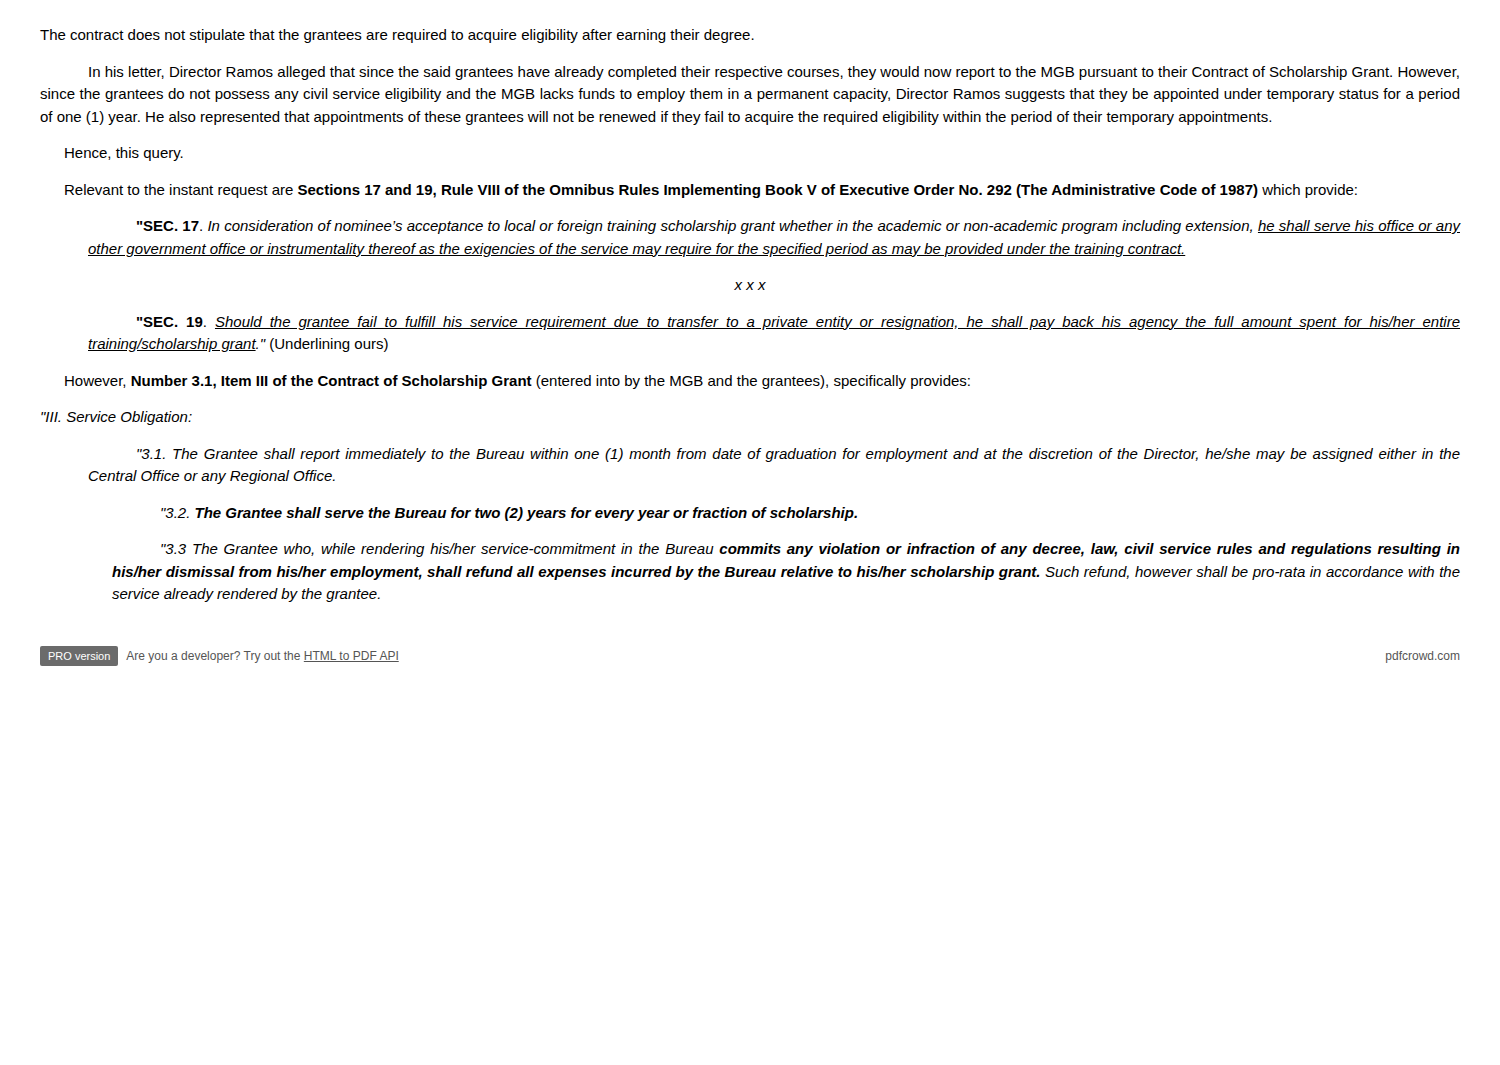The contract does not stipulate that the grantees are required to acquire eligibility after earning their degree.
In his letter, Director Ramos alleged that since the said grantees have already completed their respective courses, they would now report to the MGB pursuant to their Contract of Scholarship Grant. However, since the grantees do not possess any civil service eligibility and the MGB lacks funds to employ them in a permanent capacity, Director Ramos suggests that they be appointed under temporary status for a period of one (1) year. He also represented that appointments of these grantees will not be renewed if they fail to acquire the required eligibility within the period of their temporary appointments.
Hence, this query.
Relevant to the instant request are Sections 17 and 19, Rule VIII of the Omnibus Rules Implementing Book V of Executive Order No. 292 (The Administrative Code of 1987) which provide:
"SEC. 17. In consideration of nominee’s acceptance to local or foreign training scholarship grant whether in the academic or non-academic program including extension, he shall serve his office or any other government office or instrumentality thereof as the exigencies of the service may require for the specified period as may be provided under the training contract.
x x x
"SEC. 19. Should the grantee fail to fulfill his service requirement due to transfer to a private entity or resignation, he shall pay back his agency the full amount spent for his/her entire training/scholarship grant." (Underlining ours)
However, Number 3.1, Item III of the Contract of Scholarship Grant (entered into by the MGB and the grantees), specifically provides:
"III. Service Obligation:
"3.1. The Grantee shall report immediately to the Bureau within one (1) month from date of graduation for employment and at the discretion of the Director, he/she may be assigned either in the Central Office or any Regional Office.
"3.2. The Grantee shall serve the Bureau for two (2) years for every year or fraction of scholarship.
"3.3 The Grantee who, while rendering his/her service-commitment in the Bureau commits any violation or infraction of any decree, law, civil service rules and regulations resulting in his/her dismissal from his/her employment, shall refund all expenses incurred by the Bureau relative to his/her scholarship grant. Such refund, however shall be pro-rata in accordance with the service already rendered by the grantee.
PRO version Are you a developer? Try out the HTML to PDF API
pdfcrowd.com